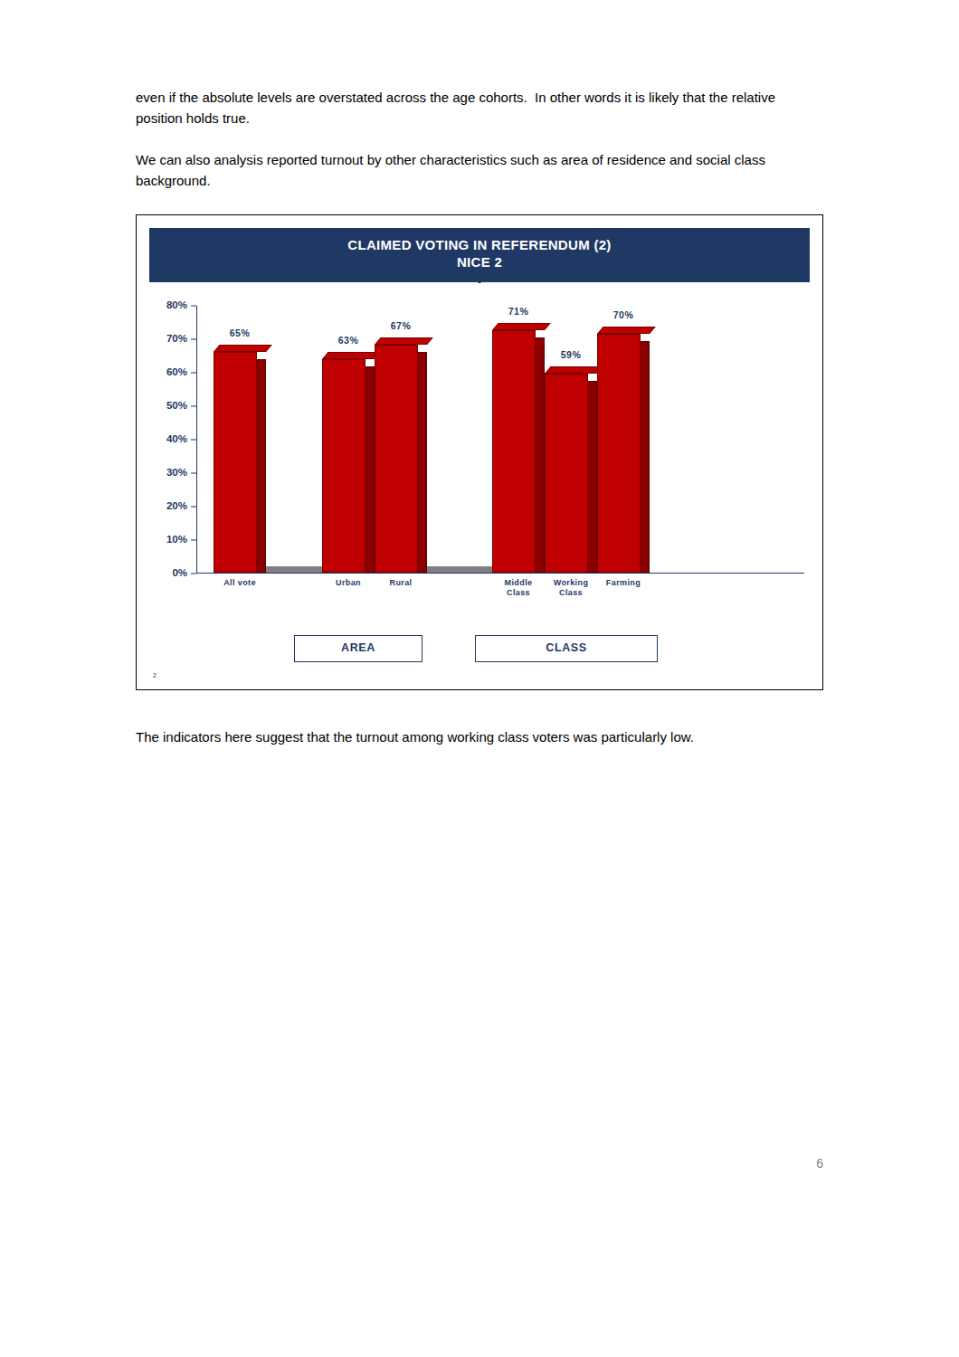even if the absolute levels are overstated across the age cohorts. In other words it is likely that the relative position holds true.
We can also analysis reported turnout by other characteristics such as area of residence and social class background.
CLAIMED VOTING IN REFERENDUM (2)
NICE 2
80% 70% 60% 50% 40% 30% 20% 10% 0%
65%
All vote
63%
Urban
67%
Rural
71%
Middle
Class
59%
Working
Class
70%
Farming
AREA
CLASS
2
The indicators here suggest that the turnout among working class voters was particularly low.
6